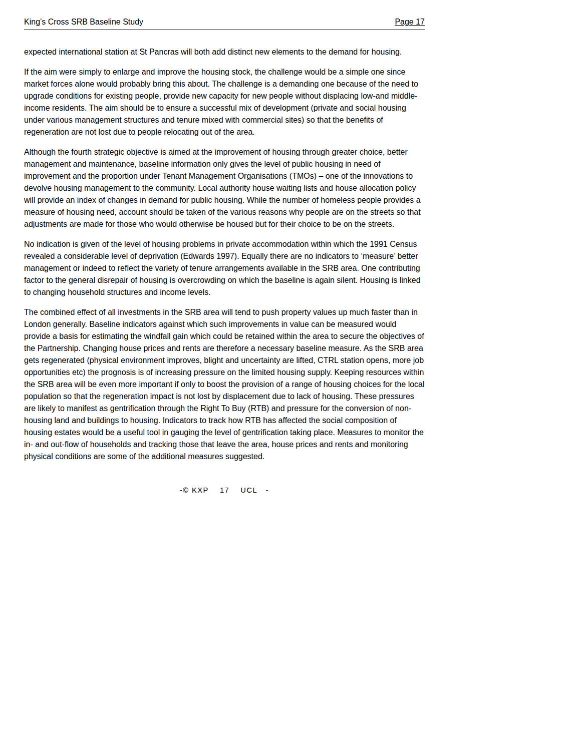King’s Cross SRB Baseline Study Page 17
expected international station at St Pancras will both add distinct new elements to the demand for housing.
If the aim were simply to enlarge and improve the housing stock, the challenge would be a simple one since market forces alone would probably bring this about. The challenge is a demanding one because of the need to upgrade conditions for existing people, provide new capacity for new people without displacing low-and middle-income residents. The aim should be to ensure a successful mix of development (private and social housing under various management structures and tenure mixed with commercial sites) so that the benefits of regeneration are not lost due to people relocating out of the area.
Although the fourth strategic objective is aimed at the improvement of housing through greater choice, better management and maintenance, baseline information only gives the level of public housing in need of improvement and the proportion under Tenant Management Organisations (TMOs) – one of the innovations to devolve housing management to the community. Local authority house waiting lists and house allocation policy will provide an index of changes in demand for public housing. While the number of homeless people provides a measure of housing need, account should be taken of the various reasons why people are on the streets so that adjustments are made for those who would otherwise be housed but for their choice to be on the streets.
No indication is given of the level of housing problems in private accommodation within which the 1991 Census revealed a considerable level of deprivation (Edwards 1997). Equally there are no indicators to ‘measure’ better management or indeed to reflect the variety of tenure arrangements available in the SRB area. One contributing factor to the general disrepair of housing is overcrowding on which the baseline is again silent. Housing is linked to changing household structures and income levels.
The combined effect of all investments in the SRB area will tend to push property values up much faster than in London generally. Baseline indicators against which such improvements in value can be measured would provide a basis for estimating the windfall gain which could be retained within the area to secure the objectives of the Partnership. Changing house prices and rents are therefore a necessary baseline measure. As the SRB area gets regenerated (physical environment improves, blight and uncertainty are lifted, CTRL station opens, more job opportunities etc) the prognosis is of increasing pressure on the limited housing supply. Keeping resources within the SRB area will be even more important if only to boost the provision of a range of housing choices for the local population so that the regeneration impact is not lost by displacement due to lack of housing. These pressures are likely to manifest as gentrification through the Right To Buy (RTB) and pressure for the conversion of non-housing land and buildings to housing. Indicators to track how RTB has affected the social composition of housing estates would be a useful tool in gauging the level of gentrification taking place. Measures to monitor the in- and out-flow of households and tracking those that leave the area, house prices and rents and monitoring physical conditions are some of the additional measures suggested.
-© KXP 17 UCL -